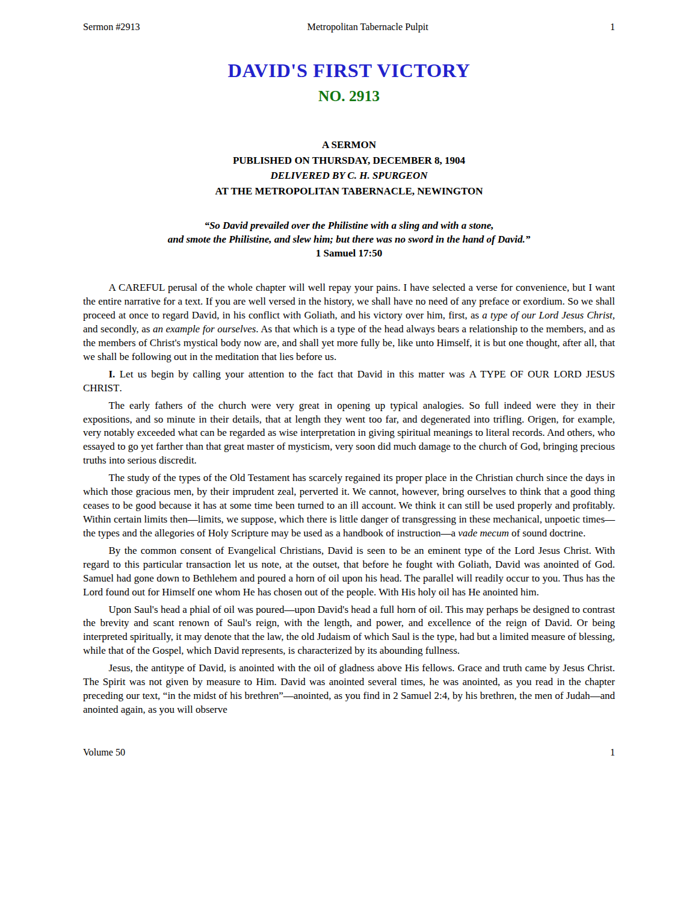Sermon #2913 Metropolitan Tabernacle Pulpit 1
DAVID'S FIRST VICTORY
NO. 2913
A SERMON
PUBLISHED ON THURSDAY, DECEMBER 8, 1904
DELIVERED BY C. H. SPURGEON
AT THE METROPOLITAN TABERNACLE, NEWINGTON
“So David prevailed over the Philistine with a sling and with a stone,
and smote the Philistine, and slew him; but there was no sword in the hand of David.”
1 Samuel 17:50
A CAREFUL perusal of the whole chapter will well repay your pains. I have selected a verse for convenience, but I want the entire narrative for a text. If you are well versed in the history, we shall have no need of any preface or exordium. So we shall proceed at once to regard David, in his conflict with Goliath, and his victory over him, first, as a type of our Lord Jesus Christ, and secondly, as an example for ourselves. As that which is a type of the head always bears a relationship to the members, and as the members of Christ's mystical body now are, and shall yet more fully be, like unto Himself, it is but one thought, after all, that we shall be following out in the meditation that lies before us.
I. Let us begin by calling your attention to the fact that David in this matter was A TYPE OF OUR LORD JESUS CHRIST.
The early fathers of the church were very great in opening up typical analogies. So full indeed were they in their expositions, and so minute in their details, that at length they went too far, and degenerated into trifling. Origen, for example, very notably exceeded what can be regarded as wise interpretation in giving spiritual meanings to literal records. And others, who essayed to go yet farther than that great master of mysticism, very soon did much damage to the church of God, bringing precious truths into serious discredit.
The study of the types of the Old Testament has scarcely regained its proper place in the Christian church since the days in which those gracious men, by their imprudent zeal, perverted it. We cannot, however, bring ourselves to think that a good thing ceases to be good because it has at some time been turned to an ill account. We think it can still be used properly and profitably. Within certain limits then—limits, we suppose, which there is little danger of transgressing in these mechanical, unpoetic times—the types and the allegories of Holy Scripture may be used as a handbook of instruction—a vade mecum of sound doctrine.
By the common consent of Evangelical Christians, David is seen to be an eminent type of the Lord Jesus Christ. With regard to this particular transaction let us note, at the outset, that before he fought with Goliath, David was anointed of God. Samuel had gone down to Bethlehem and poured a horn of oil upon his head. The parallel will readily occur to you. Thus has the Lord found out for Himself one whom He has chosen out of the people. With His holy oil has He anointed him.
Upon Saul's head a phial of oil was poured—upon David's head a full horn of oil. This may perhaps be designed to contrast the brevity and scant renown of Saul's reign, with the length, and power, and excellence of the reign of David. Or being interpreted spiritually, it may denote that the law, the old Judaism of which Saul is the type, had but a limited measure of blessing, while that of the Gospel, which David represents, is characterized by its abounding fullness.
Jesus, the antitype of David, is anointed with the oil of gladness above His fellows. Grace and truth came by Jesus Christ. The Spirit was not given by measure to Him. David was anointed several times, he was anointed, as you read in the chapter preceding our text, “in the midst of his brethren”—anointed, as you find in 2 Samuel 2:4, by his brethren, the men of Judah—and anointed again, as you will observe
Volume 50 1